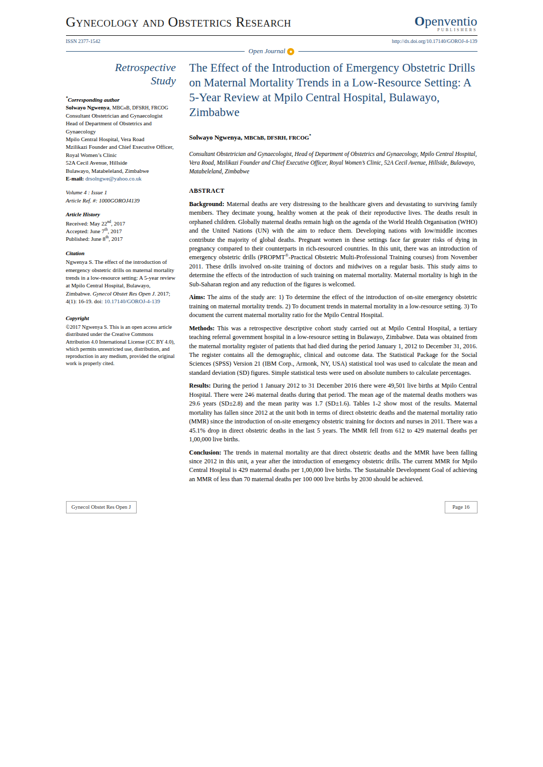Gynecology and Obstetrics Research
Openventio
Publishers
ISSN 2377-1542
http://dx.doi.org/10.17140/GOROJ-4-139
Open Journal●
Retrospective
Study
*Corresponding author
Solwayo Ngwenya, MBChB, DFSRH, FRCOG
Consultant Obstetrician and Gynaecologist
Head of Department of Obstetrics and Gynaecology
Mpilo Central Hospital, Vera Road
Mzilikazi Founder and Chief Executive Officer, Royal Women’s Clinic
52A Cecil Avenue, Hillside
Bulawayo, Matabeleland, Zimbabwe
E-mail: drsolngwe@yahoo.co.uk
Volume 4 : Issue 1
Article Ref. #: 1000GOROJ4139
Article History
Received: May 22nd, 2017
Accepted: June 7th, 2017
Published: June 8th, 2017
Citation
Ngwenya S. The effect of the introduction of emergency obstetric drills on maternal mortality trends in a low-resource setting: A 5-year review at Mpilo Central Hospital, Bulawayo, Zimbabwe. Gynecol Obstet Res Open J. 2017; 4(1): 16-19. doi: 10.17140/GOROJ-4-139
Copyright
©2017 Ngwenya S. This is an open access article distributed under the Creative Commons Attribution 4.0 International License (CC BY 4.0), which permits unrestricted use, distribution, and reproduction in any medium, provided the original work is properly cited.
The Effect of the Introduction of Emergency Obstetric Drills on Maternal Mortality Trends in a Low-Resource Setting: A 5-Year Review at Mpilo Central Hospital, Bulawayo, Zimbabwe
Solwayo Ngwenya, MBChB, DFSRH, FRCOG*
Consultant Obstetrician and Gynaecologist, Head of Department of Obstetrics and Gynaecology, Mpilo Central Hospital, Vera Road, Mzilikazi Founder and Chief Executive Officer, Royal Women’s Clinic, 52A Cecil Avenue, Hillside, Bulawayo, Matabeleland, Zimbabwe
ABSTRACT
Background: Maternal deaths are very distressing to the healthcare givers and devastating to surviving family members. They decimate young, healthy women at the peak of their reproductive lives. The deaths result in orphaned children. Globally maternal deaths remain high on the agenda of the World Health Organisation (WHO) and the United Nations (UN) with the aim to reduce them. Developing nations with low/middle incomes contribute the majority of global deaths. Pregnant women in these settings face far greater risks of dying in pregnancy compared to their counterparts in rich-resourced countries. In this unit, there was an introduction of emergency obstetric drills (PROPMT®-Practical Obstetric Multi-Professional Training courses) from November 2011. These drills involved on-site training of doctors and midwives on a regular basis. This study aims to determine the effects of the introduction of such training on maternal mortality. Maternal mortality is high in the Sub-Saharan region and any reduction of the figures is welcomed.
Aims: The aims of the study are: 1) To determine the effect of the introduction of on-site emergency obstetric training on maternal mortality trends. 2) To document trends in maternal mortality in a low-resource setting. 3) To document the current maternal mortality ratio for the Mpilo Central Hospital.
Methods: This was a retrospective descriptive cohort study carried out at Mpilo Central Hospital, a tertiary teaching referral government hospital in a low-resource setting in Bulawayo, Zimbabwe. Data was obtained from the maternal mortality register of patients that had died during the period January 1, 2012 to December 31, 2016. The register contains all the demographic, clinical and outcome data. The Statistical Package for the Social Sciences (SPSS) Version 21 (IBM Corp., Armonk, NY, USA) statistical tool was used to calculate the mean and standard deviation (SD) figures. Simple statistical tests were used on absolute numbers to calculate percentages.
Results: During the period 1 January 2012 to 31 December 2016 there were 49,501 live births at Mpilo Central Hospital. There were 246 maternal deaths during that period. The mean age of the maternal deaths mothers was 29.6 years (SD±2.8) and the mean parity was 1.7 (SD±1.6). Tables 1-2 show most of the results. Maternal mortality has fallen since 2012 at the unit both in terms of direct obstetric deaths and the maternal mortality ratio (MMR) since the introduction of on-site emergency obstetric training for doctors and nurses in 2011. There was a 45.1% drop in direct obstetric deaths in the last 5 years. The MMR fell from 612 to 429 maternal deaths per 1,00,000 live births.
Conclusion: The trends in maternal mortality are that direct obstetric deaths and the MMR have been falling since 2012 in this unit, a year after the introduction of emergency obstetric drills. The current MMR for Mpilo Central Hospital is 429 maternal deaths per 1,00,000 live births. The Sustainable Development Goal of achieving an MMR of less than 70 maternal deaths per 100 000 live births by 2030 should be achieved.
Gynecol Obstet Res Open J
Page 16